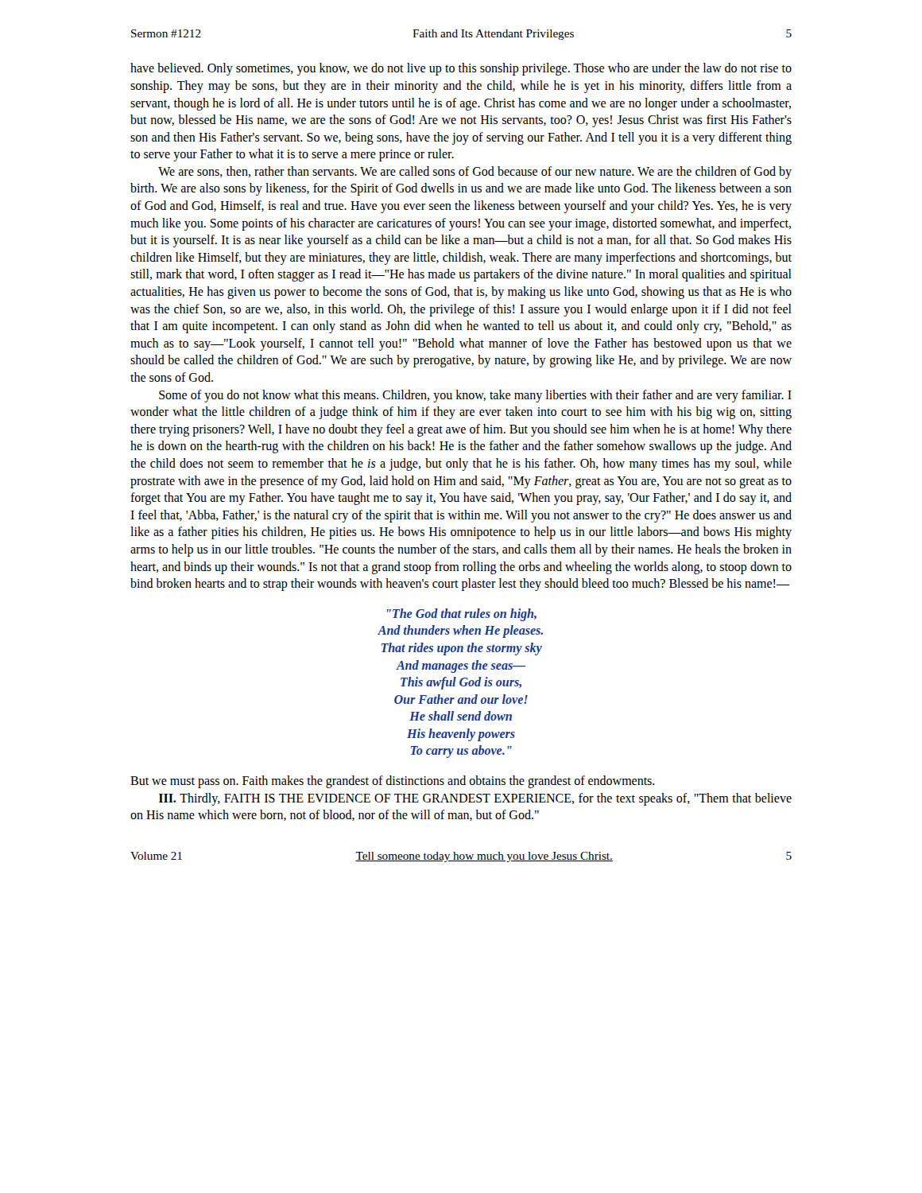Sermon #1212 Faith and Its Attendant Privileges 5
have believed. Only sometimes, you know, we do not live up to this sonship privilege. Those who are under the law do not rise to sonship. They may be sons, but they are in their minority and the child, while he is yet in his minority, differs little from a servant, though he is lord of all. He is under tutors until he is of age. Christ has come and we are no longer under a schoolmaster, but now, blessed be His name, we are the sons of God! Are we not His servants, too? O, yes! Jesus Christ was first His Father's son and then His Father's servant. So we, being sons, have the joy of serving our Father. And I tell you it is a very different thing to serve your Father to what it is to serve a mere prince or ruler.
We are sons, then, rather than servants. We are called sons of God because of our new nature. We are the children of God by birth. We are also sons by likeness, for the Spirit of God dwells in us and we are made like unto God. The likeness between a son of God and God, Himself, is real and true. Have you ever seen the likeness between yourself and your child? Yes. Yes, he is very much like you. Some points of his character are caricatures of yours! You can see your image, distorted somewhat, and imperfect, but it is yourself. It is as near like yourself as a child can be like a man—but a child is not a man, for all that. So God makes His children like Himself, but they are miniatures, they are little, childish, weak. There are many imperfections and shortcomings, but still, mark that word, I often stagger as I read it—"He has made us partakers of the divine nature." In moral qualities and spiritual actualities, He has given us power to become the sons of God, that is, by making us like unto God, showing us that as He is who was the chief Son, so are we, also, in this world. Oh, the privilege of this! I assure you I would enlarge upon it if I did not feel that I am quite incompetent. I can only stand as John did when he wanted to tell us about it, and could only cry, "Behold," as much as to say—"Look yourself, I cannot tell you!" "Behold what manner of love the Father has bestowed upon us that we should be called the children of God." We are such by prerogative, by nature, by growing like He, and by privilege. We are now the sons of God.
Some of you do not know what this means. Children, you know, take many liberties with their father and are very familiar. I wonder what the little children of a judge think of him if they are ever taken into court to see him with his big wig on, sitting there trying prisoners? Well, I have no doubt they feel a great awe of him. But you should see him when he is at home! Why there he is down on the hearth-rug with the children on his back! He is the father and the father somehow swallows up the judge. And the child does not seem to remember that he is a judge, but only that he is his father. Oh, how many times has my soul, while prostrate with awe in the presence of my God, laid hold on Him and said, "My Father, great as You are, You are not so great as to forget that You are my Father. You have taught me to say it, You have said, 'When you pray, say, 'Our Father,' and I do say it, and I feel that, 'Abba, Father,' is the natural cry of the spirit that is within me. Will you not answer to the cry?" He does answer us and like as a father pities his children, He pities us. He bows His omnipotence to help us in our little labors—and bows His mighty arms to help us in our little troubles. "He counts the number of the stars, and calls them all by their names. He heals the broken in heart, and binds up their wounds." Is not that a grand stoop from rolling the orbs and wheeling the worlds along, to stoop down to bind broken hearts and to strap their wounds with heaven's court plaster lest they should bleed too much? Blessed be his name!—
"The God that rules on high,
And thunders when He pleases.
That rides upon the stormy sky
And manages the seas—
This awful God is ours,
Our Father and our love!
He shall send down
His heavenly powers
To carry us above."
But we must pass on. Faith makes the grandest of distinctions and obtains the grandest of endowments.
III. Thirdly, FAITH IS THE EVIDENCE OF THE GRANDEST EXPERIENCE, for the text speaks of, "Them that believe on His name which were born, not of blood, nor of the will of man, but of God."
Volume 21 Tell someone today how much you love Jesus Christ. 5